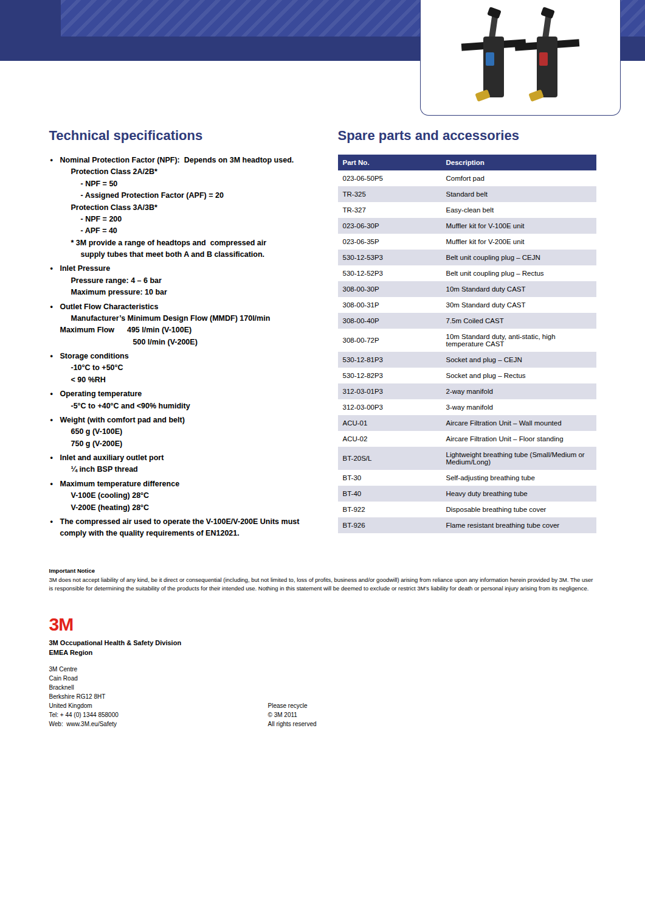Technical specifications
Nominal Protection Factor (NPF): Depends on 3M headtop used. Protection Class 2A/2B* - NPF = 50 - Assigned Protection Factor (APF) = 20 Protection Class 3A/3B* - NPF = 200 - APF = 40 * 3M provide a range of headtops and compressed air supply tubes that meet both A and B classification.
Inlet Pressure Pressure range: 4 – 6 bar Maximum pressure: 10 bar
Outlet Flow Characteristics Manufacturer’s Minimum Design Flow (MMDF) 170l/min Maximum Flow 495 l/min (V-100E) 500 l/min (V-200E)
Storage conditions -10°C to +50°C < 90 %RH
Operating temperature -5°C to +40°C and <90% humidity
Weight (with comfort pad and belt) 650 g (V-100E) 750 g (V-200E)
Inlet and auxiliary outlet port ¼ inch BSP thread
Maximum temperature difference V-100E (cooling) 28°C V-200E (heating) 28°C
The compressed air used to operate the V-100E/V-200E Units must comply with the quality requirements of EN12021.
Spare parts and accessories
| Part No. | Description |
| --- | --- |
| 023-06-50P5 | Comfort pad |
| TR-325 | Standard belt |
| TR-327 | Easy-clean belt |
| 023-06-30P | Muffler kit for V-100E unit |
| 023-06-35P | Muffler kit for V-200E unit |
| 530-12-53P3 | Belt unit coupling plug – CEJN |
| 530-12-52P3 | Belt unit coupling plug – Rectus |
| 308-00-30P | 10m Standard duty CAST |
| 308-00-31P | 30m Standard duty CAST |
| 308-00-40P | 7.5m Coiled CAST |
| 308-00-72P | 10m Standard duty, anti-static, high temperature CAST |
| 530-12-81P3 | Socket and plug – CEJN |
| 530-12-82P3 | Socket and plug – Rectus |
| 312-03-01P3 | 2-way manifold |
| 312-03-00P3 | 3-way manifold |
| ACU-01 | Aircare Filtration Unit – Wall mounted |
| ACU-02 | Aircare Filtration Unit – Floor standing |
| BT-20S/L | Lightweight breathing tube (Small/Medium or Medium/Long) |
| BT-30 | Self-adjusting breathing tube |
| BT-40 | Heavy duty breathing tube |
| BT-922 | Disposable breathing tube cover |
| BT-926 | Flame resistant breathing tube cover |
Important Notice
3M does not accept liability of any kind, be it direct or consequential (including, but not limited to, loss of profits, business and/or goodwill) arising from reliance upon any information herein provided by 3M. The user is responsible for determining the suitability of the products for their intended use. Nothing in this statement will be deemed to exclude or restrict 3M’s liability for death or personal injury arising from its negligence.
3M
3M Occupational Health & Safety Division
EMEA Region
| 3M Centre Cain Road Bracknell Berkshire RG12 8HT United Kingdom Tel: + 44 (0) 1344 858000 Web: www.3M.eu/Safety | Please recycle © 3M 2011 All rights reserved |